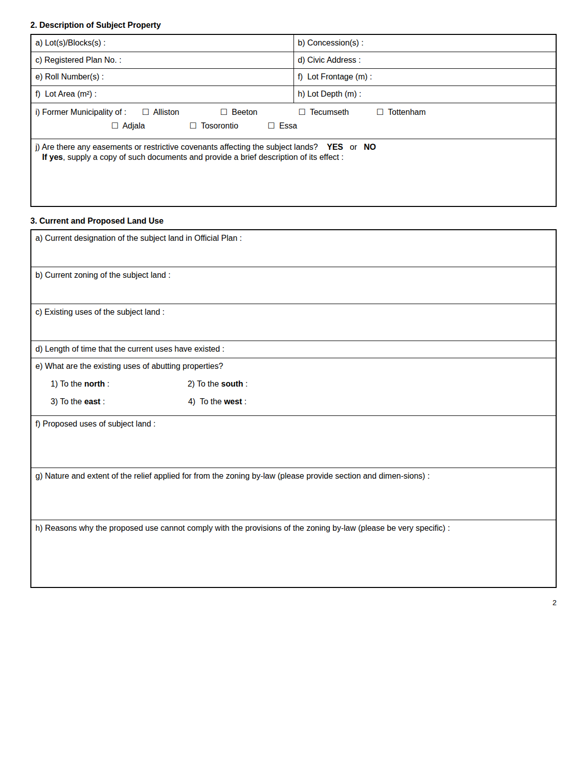2. Description of Subject Property
| a) Lot(s)/Blocks(s) : | b) Concession(s) : |
| c) Registered Plan No. : | d) Civic Address : |
| e) Roll Number(s) : | f) Lot Frontage (m) : |
| f) Lot Area (m²) : | h) Lot Depth (m) : |
| i) Former Municipality of : ☐ Alliston ☐ Beeton ☐ Tecumseth ☐ Tottenham ☐ Adjala ☐ Tosorontio ☐ Essa |
| j) Are there any easements or restrictive covenants affecting the subject lands? YES or NO If yes , supply a copy of such documents and provide a brief description of its effect : |
3. Current and Proposed Land Use
| a) Current designation of the subject land in Official Plan : |
| b) Current zoning of the subject land : |
| c) Existing uses of the subject land : |
| d) Length of time that the current uses have existed : |
| e) What are the existing uses of abutting properties? 1) To the north : 2) To the south : 3) To the east : 4) To the west : |
| f) Proposed uses of subject land : |
| g) Nature and extent of the relief applied for from the zoning by-law (please provide section and dimen-sions) : |
| h) Reasons why the proposed use cannot comply with the provisions of the zoning by-law (please be very specific) : |
2